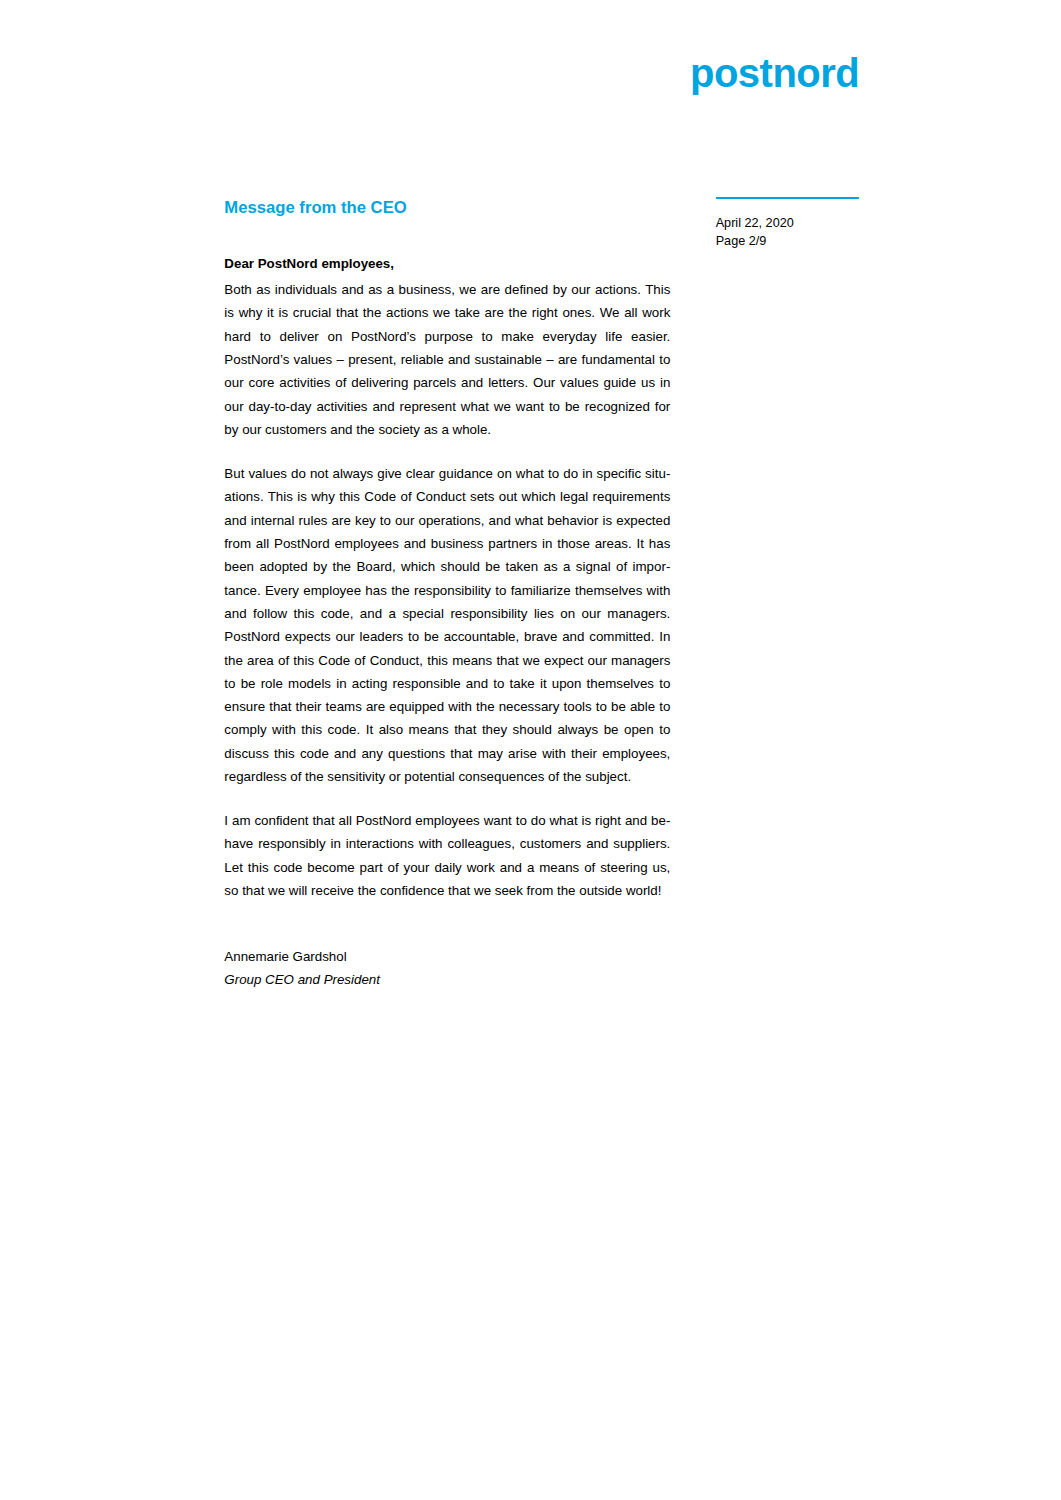postnord
Message from the CEO
Dear PostNord employees,
Both as individuals and as a business, we are defined by our actions. This is why it is crucial that the actions we take are the right ones. We all work hard to deliver on PostNord’s purpose to make everyday life easier. PostNord’s values – present, reliable and sustainable – are fundamental to our core activities of delivering parcels and letters. Our values guide us in our day-to-day activities and represent what we want to be recognized for by our customers and the society as a whole.
But values do not always give clear guidance on what to do in specific situations. This is why this Code of Conduct sets out which legal requirements and internal rules are key to our operations, and what behavior is expected from all PostNord employees and business partners in those areas. It has been adopted by the Board, which should be taken as a signal of importance. Every employee has the responsibility to familiarize themselves with and follow this code, and a special responsibility lies on our managers. PostNord expects our leaders to be accountable, brave and committed. In the area of this Code of Conduct, this means that we expect our managers to be role models in acting responsible and to take it upon themselves to ensure that their teams are equipped with the necessary tools to be able to comply with this code. It also means that they should always be open to discuss this code and any questions that may arise with their employees, regardless of the sensitivity or potential consequences of the subject.
I am confident that all PostNord employees want to do what is right and behave responsibly in interactions with colleagues, customers and suppliers. Let this code become part of your daily work and a means of steering us, so that we will receive the confidence that we seek from the outside world!
Annemarie Gardshol
Group CEO and President
April 22, 2020
Page 2/9